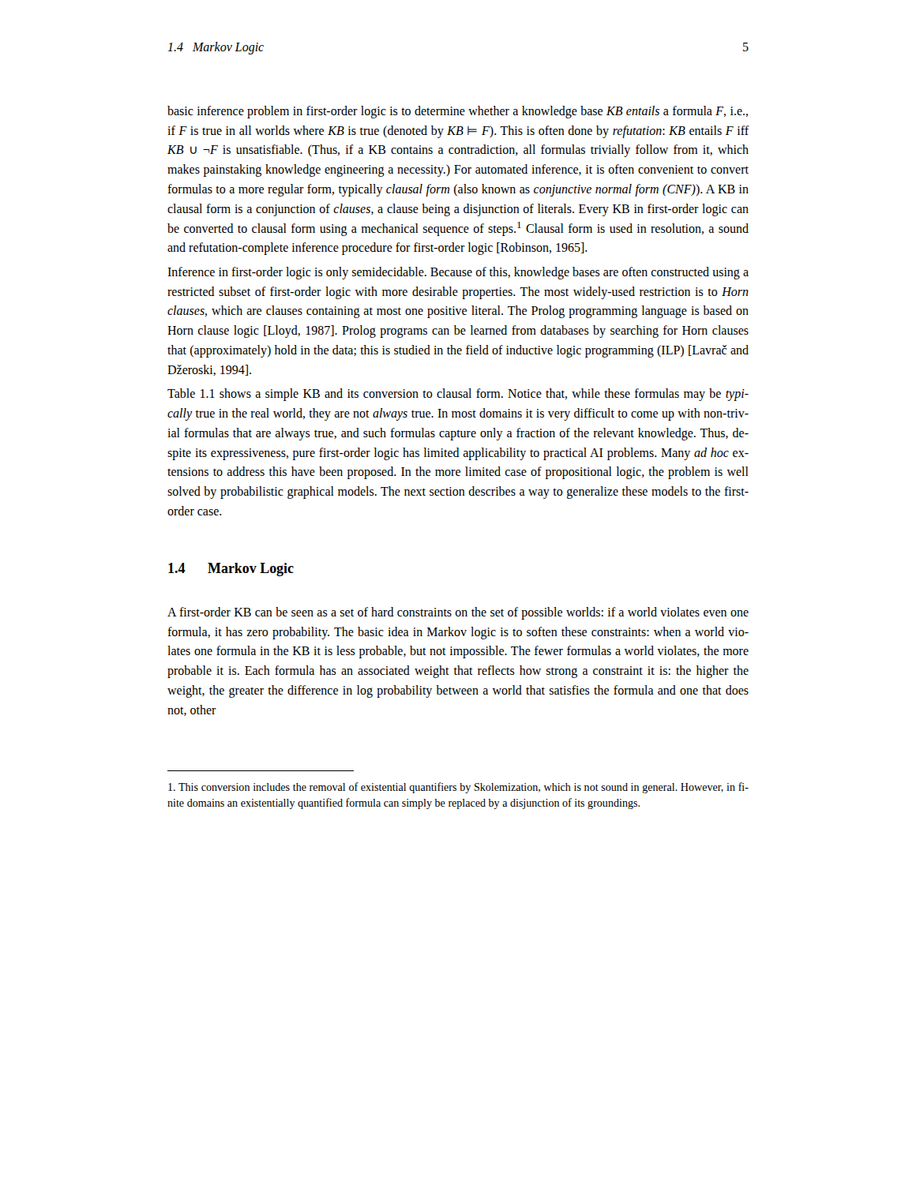1.4 Markov Logic 5
basic inference problem in first-order logic is to determine whether a knowledge base KB entails a formula F, i.e., if F is true in all worlds where KB is true (denoted by KB ⊨ F). This is often done by refutation: KB entails F iff KB ∪ ¬F is unsatisfiable. (Thus, if a KB contains a contradiction, all formulas trivially follow from it, which makes painstaking knowledge engineering a necessity.) For automated inference, it is often convenient to convert formulas to a more regular form, typically clausal form (also known as conjunctive normal form (CNF)). A KB in clausal form is a conjunction of clauses, a clause being a disjunction of literals. Every KB in first-order logic can be converted to clausal form using a mechanical sequence of steps.1 Clausal form is used in resolution, a sound and refutation-complete inference procedure for first-order logic [Robinson, 1965].
Inference in first-order logic is only semidecidable. Because of this, knowledge bases are often constructed using a restricted subset of first-order logic with more desirable properties. The most widely-used restriction is to Horn clauses, which are clauses containing at most one positive literal. The Prolog programming language is based on Horn clause logic [Lloyd, 1987]. Prolog programs can be learned from databases by searching for Horn clauses that (approximately) hold in the data; this is studied in the field of inductive logic programming (ILP) [Lavrač and Džeroski, 1994].
Table 1.1 shows a simple KB and its conversion to clausal form. Notice that, while these formulas may be typically true in the real world, they are not always true. In most domains it is very difficult to come up with non-trivial formulas that are always true, and such formulas capture only a fraction of the relevant knowledge. Thus, despite its expressiveness, pure first-order logic has limited applicability to practical AI problems. Many ad hoc extensions to address this have been proposed. In the more limited case of propositional logic, the problem is well solved by probabilistic graphical models. The next section describes a way to generalize these models to the first-order case.
1.4 Markov Logic
A first-order KB can be seen as a set of hard constraints on the set of possible worlds: if a world violates even one formula, it has zero probability. The basic idea in Markov logic is to soften these constraints: when a world violates one formula in the KB it is less probable, but not impossible. The fewer formulas a world violates, the more probable it is. Each formula has an associated weight that reflects how strong a constraint it is: the higher the weight, the greater the difference in log probability between a world that satisfies the formula and one that does not, other
1. This conversion includes the removal of existential quantifiers by Skolemization, which is not sound in general. However, in finite domains an existentially quantified formula can simply be replaced by a disjunction of its groundings.